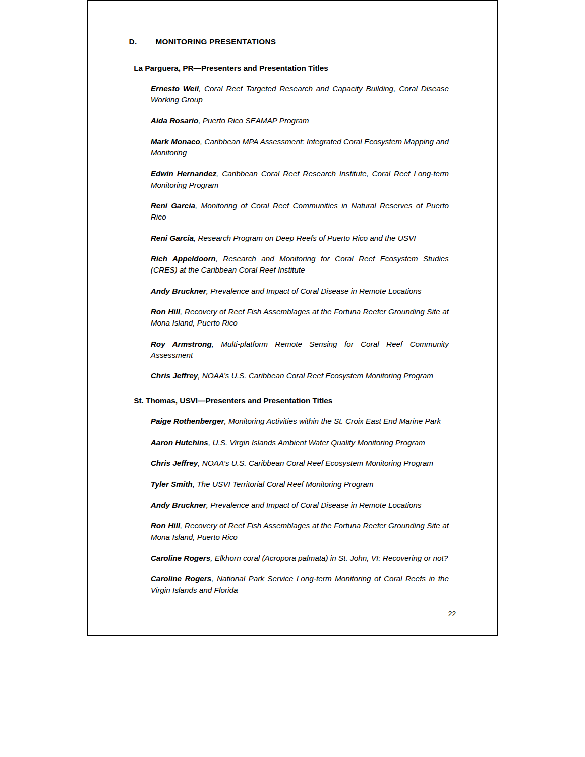D. MONITORING PRESENTATIONS
La Parguera, PR—Presenters and Presentation Titles
Ernesto Weil, Coral Reef Targeted Research and Capacity Building, Coral Disease Working Group
Aida Rosario, Puerto Rico SEAMAP Program
Mark Monaco, Caribbean MPA Assessment: Integrated Coral Ecosystem Mapping and Monitoring
Edwin Hernandez, Caribbean Coral Reef Research Institute, Coral Reef Long-term Monitoring Program
Reni Garcia, Monitoring of Coral Reef Communities in Natural Reserves of Puerto Rico
Reni Garcia, Research Program on Deep Reefs of Puerto Rico and the USVI
Rich Appeldoorn, Research and Monitoring for Coral Reef Ecosystem Studies (CRES) at the Caribbean Coral Reef Institute
Andy Bruckner, Prevalence and Impact of Coral Disease in Remote Locations
Ron Hill, Recovery of Reef Fish Assemblages at the Fortuna Reefer Grounding Site at Mona Island, Puerto Rico
Roy Armstrong, Multi-platform Remote Sensing for Coral Reef Community Assessment
Chris Jeffrey, NOAA’s U.S. Caribbean Coral Reef Ecosystem Monitoring Program
St. Thomas, USVI—Presenters and Presentation Titles
Paige Rothenberger, Monitoring Activities within the St. Croix East End Marine Park
Aaron Hutchins, U.S. Virgin Islands Ambient Water Quality Monitoring Program
Chris Jeffrey, NOAA’s U.S. Caribbean Coral Reef Ecosystem Monitoring Program
Tyler Smith, The USVI Territorial Coral Reef Monitoring Program
Andy Bruckner, Prevalence and Impact of Coral Disease in Remote Locations
Ron Hill, Recovery of Reef Fish Assemblages at the Fortuna Reefer Grounding Site at Mona Island, Puerto Rico
Caroline Rogers, Elkhorn coral (Acropora palmata) in St. John, VI: Recovering or not?
Caroline Rogers, National Park Service Long-term Monitoring of Coral Reefs in the Virgin Islands and Florida
22